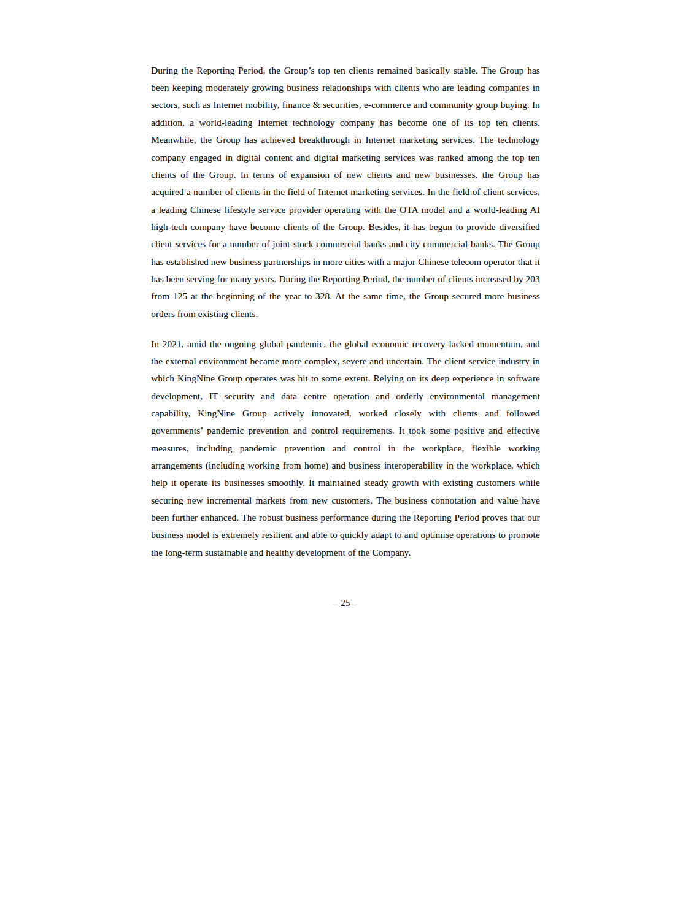During the Reporting Period, the Group’s top ten clients remained basically stable. The Group has been keeping moderately growing business relationships with clients who are leading companies in sectors, such as Internet mobility, finance & securities, e-commerce and community group buying. In addition, a world-leading Internet technology company has become one of its top ten clients. Meanwhile, the Group has achieved breakthrough in Internet marketing services. The technology company engaged in digital content and digital marketing services was ranked among the top ten clients of the Group. In terms of expansion of new clients and new businesses, the Group has acquired a number of clients in the field of Internet marketing services. In the field of client services, a leading Chinese lifestyle service provider operating with the OTA model and a world-leading AI high-tech company have become clients of the Group. Besides, it has begun to provide diversified client services for a number of joint-stock commercial banks and city commercial banks. The Group has established new business partnerships in more cities with a major Chinese telecom operator that it has been serving for many years. During the Reporting Period, the number of clients increased by 203 from 125 at the beginning of the year to 328. At the same time, the Group secured more business orders from existing clients.
In 2021, amid the ongoing global pandemic, the global economic recovery lacked momentum, and the external environment became more complex, severe and uncertain. The client service industry in which KingNine Group operates was hit to some extent. Relying on its deep experience in software development, IT security and data centre operation and orderly environmental management capability, KingNine Group actively innovated, worked closely with clients and followed governments’ pandemic prevention and control requirements. It took some positive and effective measures, including pandemic prevention and control in the workplace, flexible working arrangements (including working from home) and business interoperability in the workplace, which help it operate its businesses smoothly. It maintained steady growth with existing customers while securing new incremental markets from new customers. The business connotation and value have been further enhanced. The robust business performance during the Reporting Period proves that our business model is extremely resilient and able to quickly adapt to and optimise operations to promote the long-term sustainable and healthy development of the Company.
– 25 –